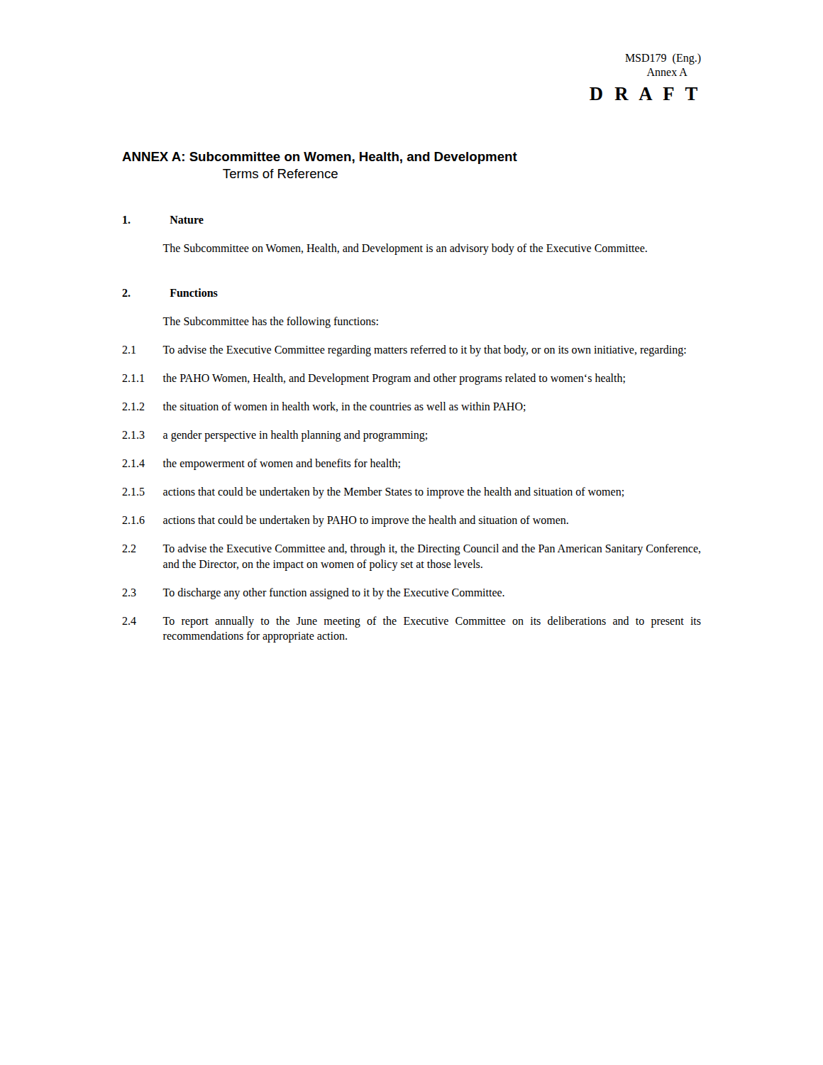MSD179 (Eng.) Annex A D R A F T
ANNEX A: Subcommittee on Women, Health, and Development Terms of Reference
1. Nature
The Subcommittee on Women, Health, and Development is an advisory body of the Executive Committee.
2. Functions
The Subcommittee has the following functions:
2.1 To advise the Executive Committee regarding matters referred to it by that body, or on its own initiative, regarding:
2.1.1the PAHO Women, Health, and Development Program and other programs related to women‘s health;
2.1.2the situation of women in health work, in the countries as well as within PAHO;
2.1.3a gender perspective in health planning and programming;
2.1.4the empowerment of women and benefits for health;
2.1.5actions that could be undertaken by the Member States to improve the health and situation of women;
2.1.6actions that could be undertaken by PAHO to improve the health and situation of women.
2.2 To advise the Executive Committee and, through it, the Directing Council and the Pan American Sanitary Conference, and the Director, on the impact on women of policy set at those levels.
2.3 To discharge any other function assigned to it by the Executive Committee.
2.4 To report annually to the June meeting of the Executive Committee on its deliberations and to present its recommendations for appropriate action.